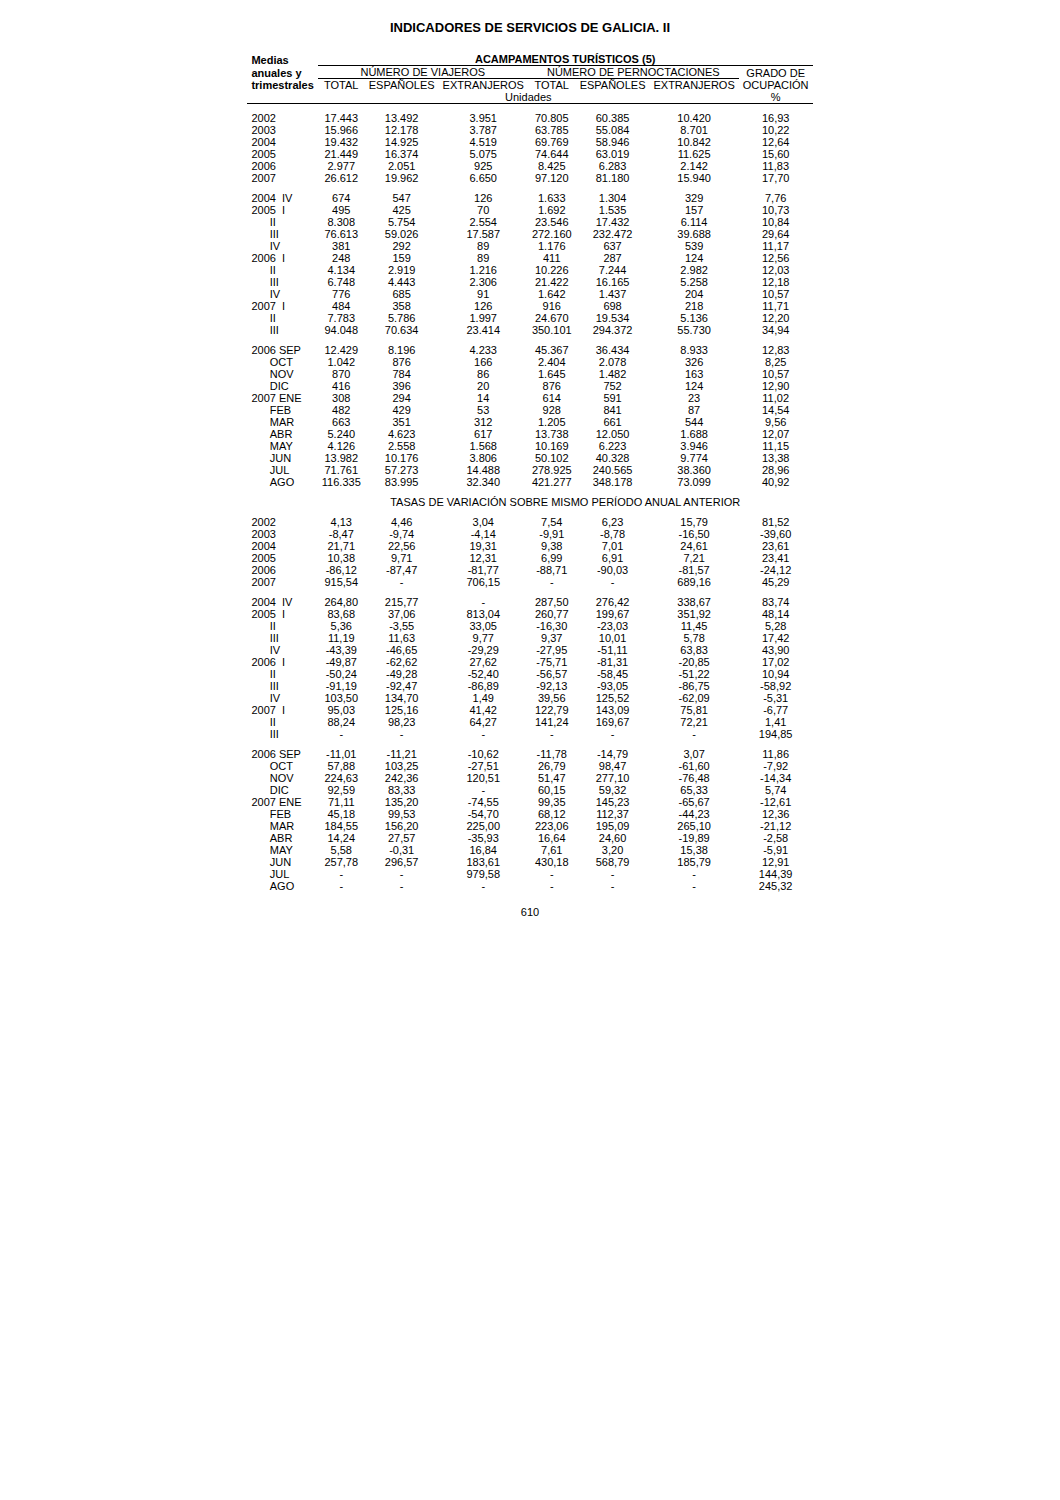INDICADORES DE SERVICIOS DE GALICIA. II
| Medias | ACAMPAMENTOS TURÍSTICOS (5) |
| anuales y | NÚMERO DE VIAJEROS | NÚMERO DE PERNOCTACIONES | GRADO DE |
| trimestrales | TOTAL | ESPAÑOLES | EXTRANJEROS | TOTAL | ESPAÑOLES | EXTRANJEROS | OCUPACIÓN |
| | Unidades | % |
| 2002 | 17.443 | 13.492 | 3.951 | 70.805 | 60.385 | 10.420 | 16,93 |
| 2003 | 15.966 | 12.178 | 3.787 | 63.785 | 55.084 | 8.701 | 10,22 |
| 2004 | 19.432 | 14.925 | 4.519 | 69.769 | 58.946 | 10.842 | 12,64 |
| 2005 | 21.449 | 16.374 | 5.075 | 74.644 | 63.019 | 11.625 | 15,60 |
| 2006 | 2.977 | 2.051 | 925 | 8.425 | 6.283 | 2.142 | 11,83 |
| 2007 | 26.612 | 19.962 | 6.650 | 97.120 | 81.180 | 15.940 | 17,70 |
| 2004 IV | 674 | 547 | 126 | 1.633 | 1.304 | 329 | 7,76 |
| 2005 I | 495 | 425 | 70 | 1.692 | 1.535 | 157 | 10,73 |
| II | 8.308 | 5.754 | 2.554 | 23.546 | 17.432 | 6.114 | 10,84 |
| III | 76.613 | 59.026 | 17.587 | 272.160 | 232.472 | 39.688 | 29,64 |
| IV | 381 | 292 | 89 | 1.176 | 637 | 539 | 11,17 |
| 2006 I | 248 | 159 | 89 | 411 | 287 | 124 | 12,56 |
| II | 4.134 | 2.919 | 1.216 | 10.226 | 7.244 | 2.982 | 12,03 |
| III | 6.748 | 4.443 | 2.306 | 21.422 | 16.165 | 5.258 | 12,18 |
| IV | 776 | 685 | 91 | 1.642 | 1.437 | 204 | 10,57 |
| 2007 I | 484 | 358 | 126 | 916 | 698 | 218 | 11,71 |
| II | 7.783 | 5.786 | 1.997 | 24.670 | 19.534 | 5.136 | 12,20 |
| III | 94.048 | 70.634 | 23.414 | 350.101 | 294.372 | 55.730 | 34,94 |
| 2006 SEP | 12.429 | 8.196 | 4.233 | 45.367 | 36.434 | 8.933 | 12,83 |
| OCT | 1.042 | 876 | 166 | 2.404 | 2.078 | 326 | 8,25 |
| NOV | 870 | 784 | 86 | 1.645 | 1.482 | 163 | 10,57 |
| DIC | 416 | 396 | 20 | 876 | 752 | 124 | 12,90 |
| 2007 ENE | 308 | 294 | 14 | 614 | 591 | 23 | 11,02 |
| FEB | 482 | 429 | 53 | 928 | 841 | 87 | 14,54 |
| MAR | 663 | 351 | 312 | 1.205 | 661 | 544 | 9,56 |
| ABR | 5.240 | 4.623 | 617 | 13.738 | 12.050 | 1.688 | 12,07 |
| MAY | 4.126 | 2.558 | 1.568 | 10.169 | 6.223 | 3.946 | 11,15 |
| JUN | 13.982 | 10.176 | 3.806 | 50.102 | 40.328 | 9.774 | 13,38 |
| JUL | 71.761 | 57.273 | 14.488 | 278.925 | 240.565 | 38.360 | 28,96 |
| AGO | 116.335 | 83.995 | 32.340 | 421.277 | 348.178 | 73.099 | 40,92 |
| | TASAS DE VARIACIÓN SOBRE MISMO PERÍODO ANUAL ANTERIOR |
| 2002 | 4,13 | 4,46 | 3,04 | 7,54 | 6,23 | 15,79 | 81,52 |
| 2003 | -8,47 | -9,74 | -4,14 | -9,91 | -8,78 | -16,50 | -39,60 |
| 2004 | 21,71 | 22,56 | 19,31 | 9,38 | 7,01 | 24,61 | 23,61 |
| 2005 | 10,38 | 9,71 | 12,31 | 6,99 | 6,91 | 7,21 | 23,41 |
| 2006 | -86,12 | -87,47 | -81,77 | -88,71 | -90,03 | -81,57 | -24,12 |
| 2007 | 915,54 | - | 706,15 | - | - | 689,16 | 45,29 |
| 2004 IV | 264,80 | 215,77 | - | 287,50 | 276,42 | 338,67 | 83,74 |
| 2005 I | 83,68 | 37,06 | 813,04 | 260,77 | 199,67 | 351,92 | 48,14 |
| II | 5,36 | -3,55 | 33,05 | -16,30 | -23,03 | 11,45 | 5,28 |
| III | 11,19 | 11,63 | 9,77 | 9,37 | 10,01 | 5,78 | 17,42 |
| IV | -43,39 | -46,65 | -29,29 | -27,95 | -51,11 | 63,83 | 43,90 |
| 2006 I | -49,87 | -62,62 | 27,62 | -75,71 | -81,31 | -20,85 | 17,02 |
| II | -50,24 | -49,28 | -52,40 | -56,57 | -58,45 | -51,22 | 10,94 |
| III | -91,19 | -92,47 | -86,89 | -92,13 | -93,05 | -86,75 | -58,92 |
| IV | 103,50 | 134,70 | 1,49 | 39,56 | 125,52 | -62,09 | -5,31 |
| 2007 I | 95,03 | 125,16 | 41,42 | 122,79 | 143,09 | 75,81 | -6,77 |
| II | 88,24 | 98,23 | 64,27 | 141,24 | 169,67 | 72,21 | 1,41 |
| III | - | - | - | - | - | - | 194,85 |
| 2006 SEP | -11,01 | -11,21 | -10,62 | -11,78 | -14,79 | 3,07 | 11,86 |
| OCT | 57,88 | 103,25 | -27,51 | 26,79 | 98,47 | -61,60 | -7,92 |
| NOV | 224,63 | 242,36 | 120,51 | 51,47 | 277,10 | -76,48 | -14,34 |
| DIC | 92,59 | 83,33 | - | 60,15 | 59,32 | 65,33 | 5,74 |
| 2007 ENE | 71,11 | 135,20 | -74,55 | 99,35 | 145,23 | -65,67 | -12,61 |
| FEB | 45,18 | 99,53 | -54,70 | 68,12 | 112,37 | -44,23 | 12,36 |
| MAR | 184,55 | 156,20 | 225,00 | 223,06 | 195,09 | 265,10 | -21,12 |
| ABR | 14,24 | 27,57 | -35,93 | 16,64 | 24,60 | -19,89 | -2,58 |
| MAY | 5,58 | -0,31 | 16,84 | 7,61 | 3,20 | 15,38 | -5,91 |
| JUN | 257,78 | 296,57 | 183,61 | 430,18 | 568,79 | 185,79 | 12,91 |
| JUL | - | - | 979,58 | - | - | - | 144,39 |
| AGO | - | - | - | - | - | - | 245,32 |
610